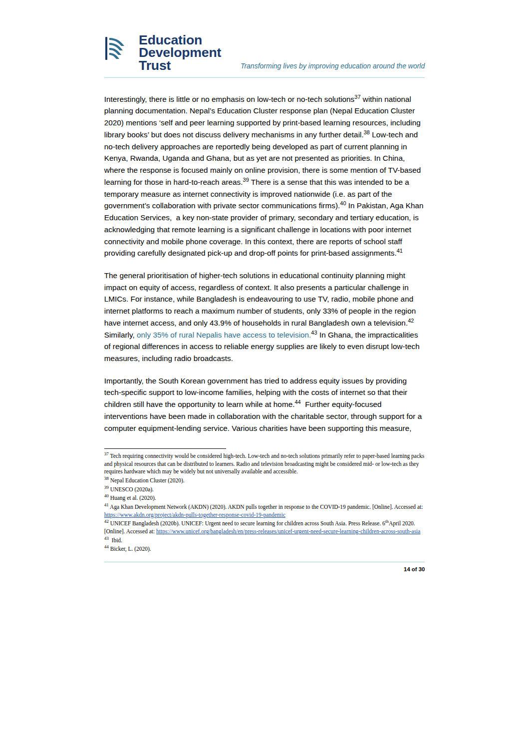Education Development Trust
Transforming lives by improving education around the world
Interestingly, there is little or no emphasis on low-tech or no-tech solutions37 within national planning documentation. Nepal’s Education Cluster response plan (Nepal Education Cluster 2020) mentions ‘self and peer learning supported by print-based learning resources, including library books’ but does not discuss delivery mechanisms in any further detail.38 Low-tech and no-tech delivery approaches are reportedly being developed as part of current planning in Kenya, Rwanda, Uganda and Ghana, but as yet are not presented as priorities. In China, where the response is focused mainly on online provision, there is some mention of TV-based learning for those in hard-to-reach areas.39 There is a sense that this was intended to be a temporary measure as internet connectivity is improved nationwide (i.e. as part of the government’s collaboration with private sector communications firms).40 In Pakistan, Aga Khan Education Services, a key non-state provider of primary, secondary and tertiary education, is acknowledging that remote learning is a significant challenge in locations with poor internet connectivity and mobile phone coverage. In this context, there are reports of school staff providing carefully designated pick-up and drop-off points for print-based assignments.41
The general prioritisation of higher-tech solutions in educational continuity planning might impact on equity of access, regardless of context. It also presents a particular challenge in LMICs. For instance, while Bangladesh is endeavouring to use TV, radio, mobile phone and internet platforms to reach a maximum number of students, only 33% of people in the region have internet access, and only 43.9% of households in rural Bangladesh own a television.42 Similarly, only 35% of rural Nepalis have access to television.43 In Ghana, the impracticalities of regional differences in access to reliable energy supplies are likely to even disrupt low-tech measures, including radio broadcasts.
Importantly, the South Korean government has tried to address equity issues by providing tech-specific support to low-income families, helping with the costs of internet so that their children still have the opportunity to learn while at home.44 Further equity-focused interventions have been made in collaboration with the charitable sector, through support for a computer equipment-lending service. Various charities have been supporting this measure,
37 Tech requiring connectivity would be considered high-tech. Low-tech and no-tech solutions primarily refer to paper-based learning packs and physical resources that can be distributed to learners. Radio and television broadcasting might be considered mid- or low-tech as they requires hardware which may be widely but not universally available and accessible.
38 Nepal Education Cluster (2020).
39 UNESCO (2020a).
40 Huang et al. (2020).
41 Aga Khan Development Network (AKDN) (2020). AKDN pulls together in response to the COVID-19 pandemic. [Online]. Accessed at: https://www.akdn.org/project/akdn-pulls-together-response-covid-19-pandemic
42 UNICEF Bangladesh (2020b). UNICEF: Urgent need to secure learning for children across South Asia. Press Release. 6thApril 2020. [Online]. Accessed at: https://www.unicef.org/bangladesh/en/press-releases/unicef-urgent-need-secure-learning-children-across-south-asia
43 Ibid.
44 Bicker, L. (2020).
14 of 30